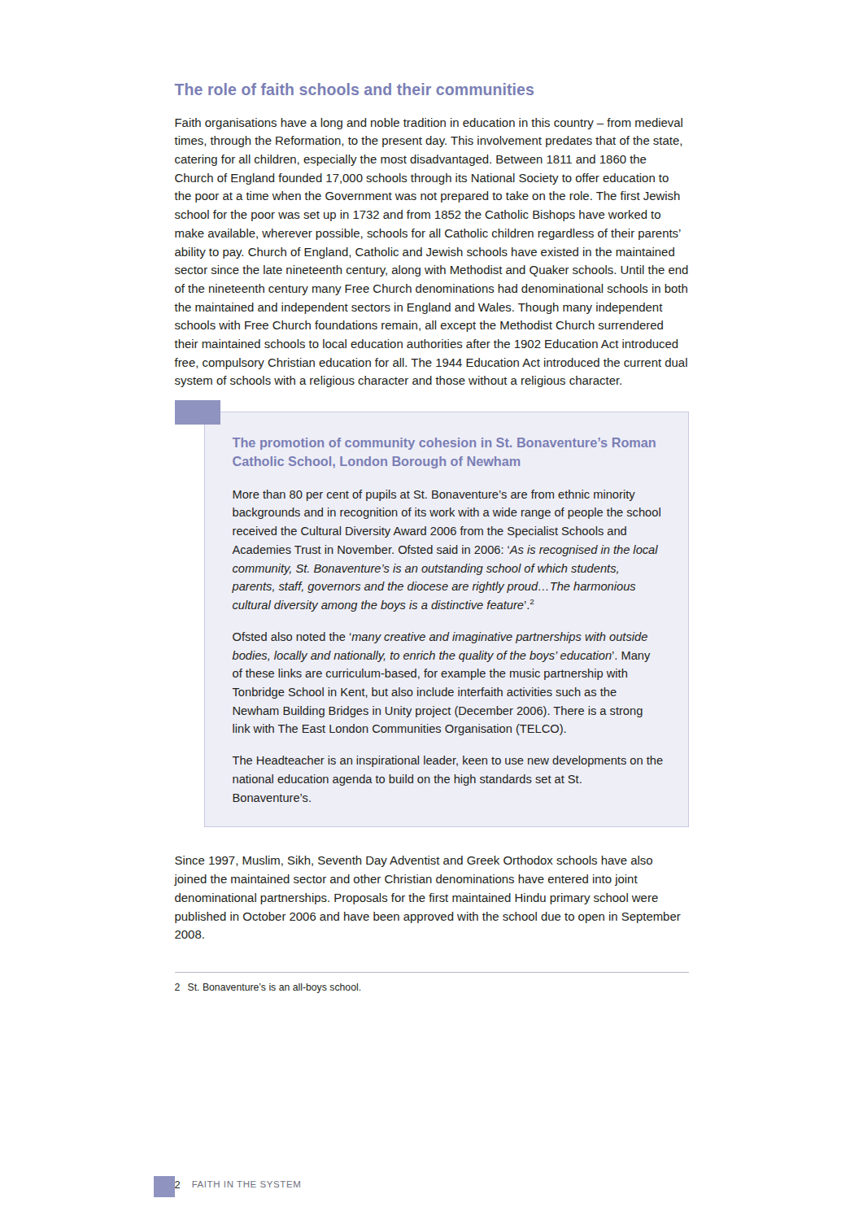The role of faith schools and their communities
Faith organisations have a long and noble tradition in education in this country – from medieval times, through the Reformation, to the present day. This involvement predates that of the state, catering for all children, especially the most disadvantaged. Between 1811 and 1860 the Church of England founded 17,000 schools through its National Society to offer education to the poor at a time when the Government was not prepared to take on the role. The first Jewish school for the poor was set up in 1732 and from 1852 the Catholic Bishops have worked to make available, wherever possible, schools for all Catholic children regardless of their parents’ ability to pay. Church of England, Catholic and Jewish schools have existed in the maintained sector since the late nineteenth century, along with Methodist and Quaker schools. Until the end of the nineteenth century many Free Church denominations had denominational schools in both the maintained and independent sectors in England and Wales. Though many independent schools with Free Church foundations remain, all except the Methodist Church surrendered their maintained schools to local education authorities after the 1902 Education Act introduced free, compulsory Christian education for all. The 1944 Education Act introduced the current dual system of schools with a religious character and those without a religious character.
The promotion of community cohesion in St. Bonaventure’s Roman Catholic School, London Borough of Newham
More than 80 per cent of pupils at St. Bonaventure’s are from ethnic minority backgrounds and in recognition of its work with a wide range of people the school received the Cultural Diversity Award 2006 from the Specialist Schools and Academies Trust in November. Ofsted said in 2006: ‘As is recognised in the local community, St. Bonaventure’s is an outstanding school of which students, parents, staff, governors and the diocese are rightly proud…The harmonious cultural diversity among the boys is a distinctive feature’.2
Ofsted also noted the ‘many creative and imaginative partnerships with outside bodies, locally and nationally, to enrich the quality of the boys’ education’. Many of these links are curriculum-based, for example the music partnership with Tonbridge School in Kent, but also include interfaith activities such as the Newham Building Bridges in Unity project (December 2006). There is a strong link with The East London Communities Organisation (TELCO).
The Headteacher is an inspirational leader, keen to use new developments on the national education agenda to build on the high standards set at St. Bonaventure’s.
Since 1997, Muslim, Sikh, Seventh Day Adventist and Greek Orthodox schools have also joined the maintained sector and other Christian denominations have entered into joint denominational partnerships. Proposals for the first maintained Hindu primary school were published in October 2006 and have been approved with the school due to open in September 2008.
2 St. Bonaventure’s is an all-boys school.
2 Faith in the system